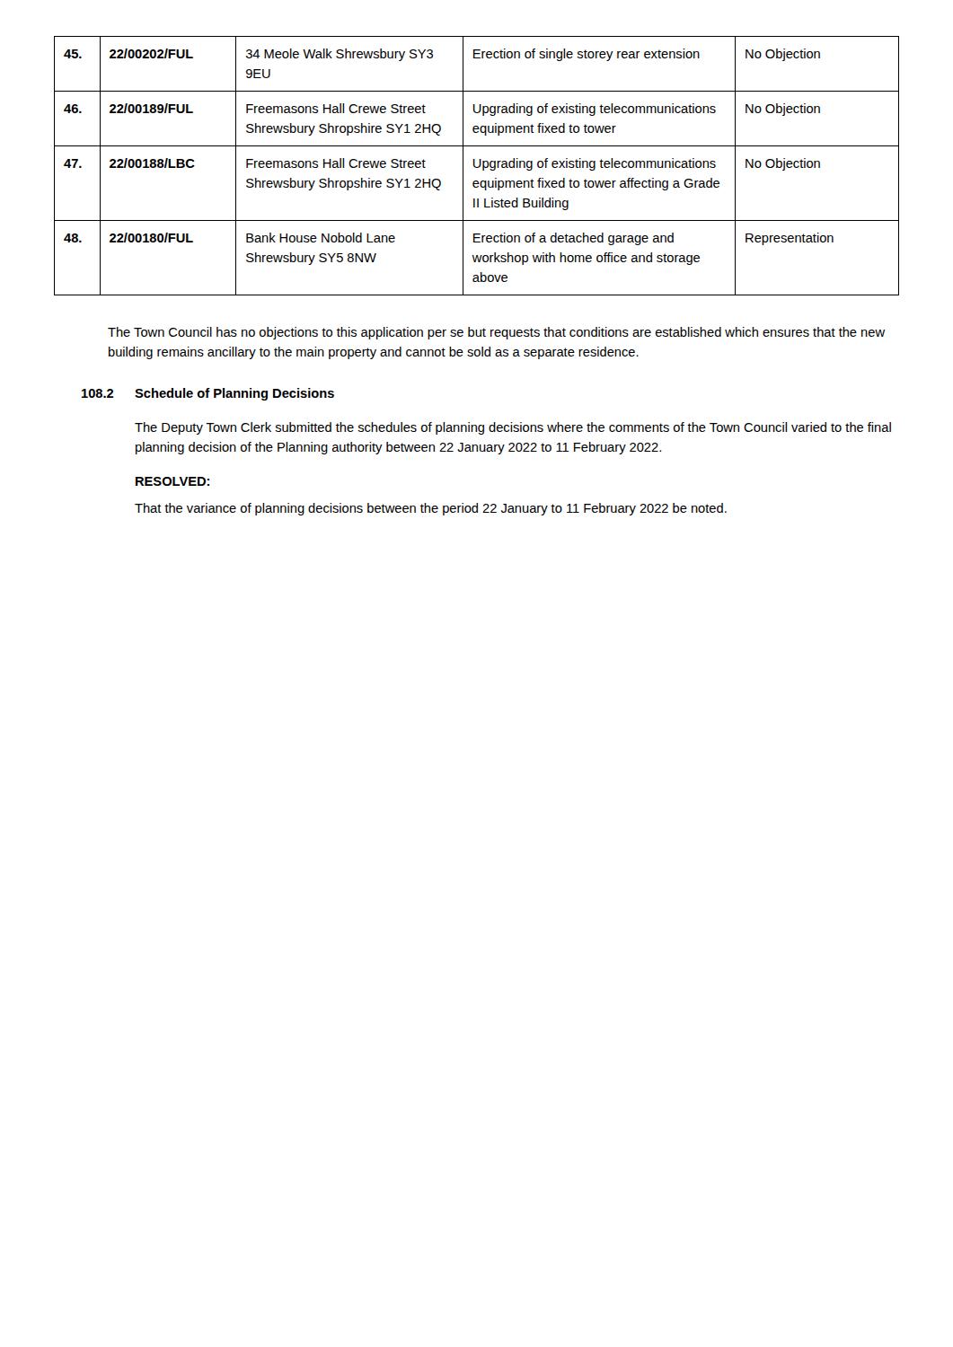| 45. | 22/00202/FUL | 34 Meole Walk Shrewsbury SY3 9EU | Erection of single storey rear extension | No Objection |
| 46. | 22/00189/FUL | Freemasons Hall Crewe Street Shrewsbury Shropshire SY1 2HQ | Upgrading of existing telecommunications equipment fixed to tower | No Objection |
| 47. | 22/00188/LBC | Freemasons Hall Crewe Street Shrewsbury Shropshire SY1 2HQ | Upgrading of existing telecommunications equipment fixed to tower affecting a Grade II Listed Building | No Objection |
| 48. | 22/00180/FUL | Bank House Nobold Lane Shrewsbury SY5 8NW | Erection of a detached garage and workshop with home office and storage above | Representation |
The Town Council has no objections to this application per se but requests that conditions are established which ensures that the new building remains ancillary to the main property and cannot be sold as a separate residence.
108.2 Schedule of Planning Decisions
The Deputy Town Clerk submitted the schedules of planning decisions where the comments of the Town Council varied to the final planning decision of the Planning authority between 22 January 2022 to 11 February 2022.
RESOLVED:
That the variance of planning decisions between the period 22 January to 11 February 2022 be noted.